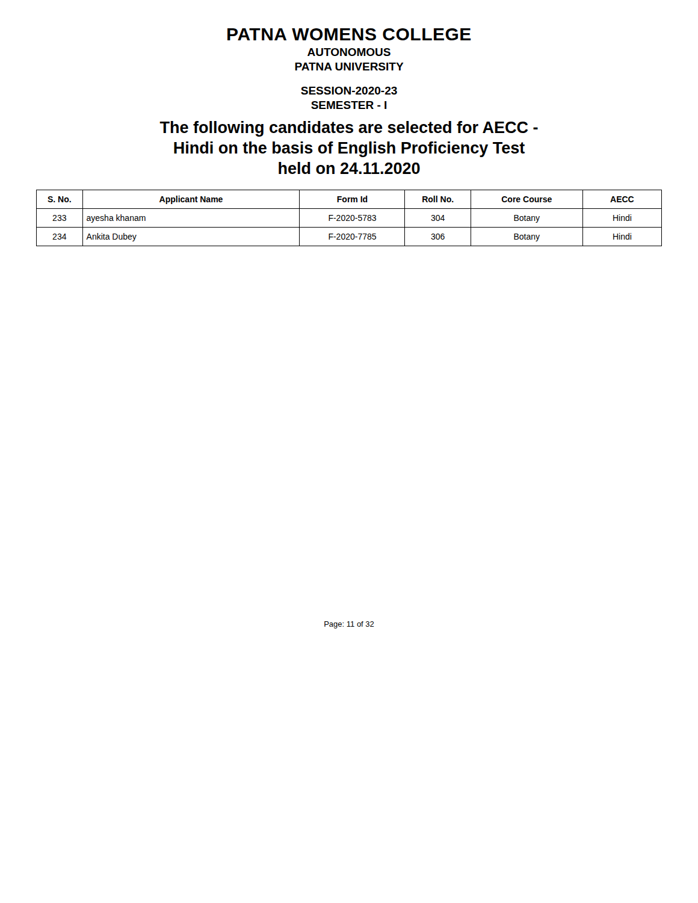PATNA WOMENS COLLEGE
AUTONOMOUS
PATNA UNIVERSITY
SESSION-2020-23
SEMESTER - I
The following candidates are selected for AECC -
Hindi on the basis of English Proficiency Test
held on 24.11.2020
| S. No. | Applicant Name | Form Id | Roll No. | Core Course | AECC |
| --- | --- | --- | --- | --- | --- |
| 233 | ayesha khanam | F-2020-5783 | 304 | Botany | Hindi |
| 234 | Ankita Dubey | F-2020-7785 | 306 | Botany | Hindi |
Page: 11 of 32